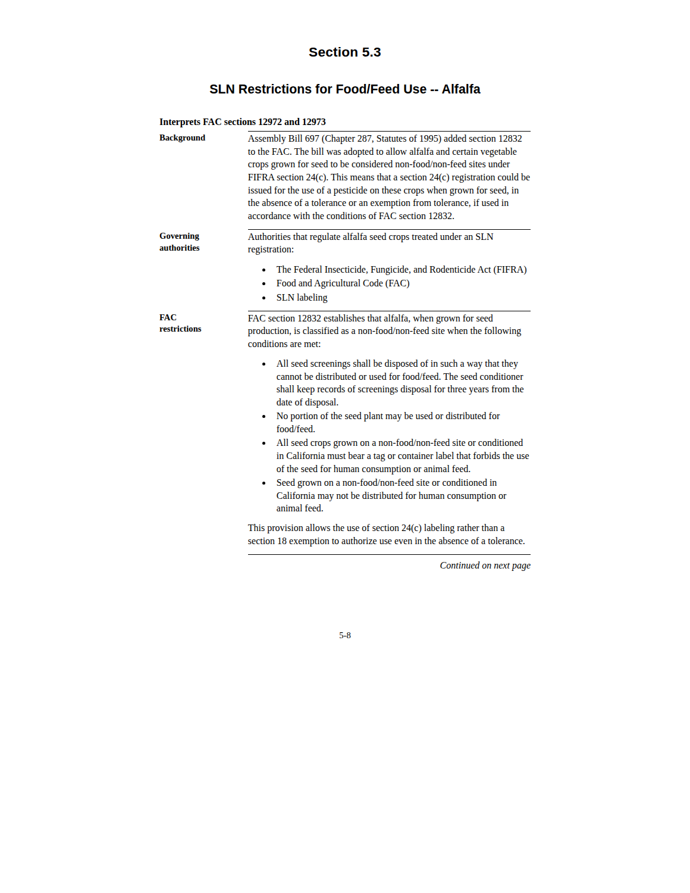Section 5.3
SLN Restrictions for Food/Feed Use -- Alfalfa
Interprets FAC sections 12972 and 12973
| Background | Assembly Bill 697 (Chapter 287, Statutes of 1995) added section 12832 to the FAC. The bill was adopted to allow alfalfa and certain vegetable crops grown for seed to be considered non-food/non-feed sites under FIFRA section 24(c). This means that a section 24(c) registration could be issued for the use of a pesticide on these crops when grown for seed, in the absence of a tolerance or an exemption from tolerance, if used in accordance with the conditions of FAC section 12832. |
| Governing authorities | Authorities that regulate alfalfa seed crops treated under an SLN registration: The Federal Insecticide, Fungicide, and Rodenticide Act (FIFRA) Food and Agricultural Code (FAC) SLN labeling |
| FAC restrictions | FAC section 12832 establishes that alfalfa, when grown for seed production, is classified as a non-food/non-feed site when the following conditions are met: All seed screenings shall be disposed of in such a way that they cannot be distributed or used for food/feed. The seed conditioner shall keep records of screenings disposal for three years from the date of disposal. No portion of the seed plant may be used or distributed for food/feed. All seed crops grown on a non-food/non-feed site or conditioned in California must bear a tag or container label that forbids the use of the seed for human consumption or animal feed. Seed grown on a non-food/non-feed site or conditioned in California may not be distributed for human consumption or animal feed. This provision allows the use of section 24(c) labeling rather than a section 18 exemption to authorize use even in the absence of a tolerance. |
| | Continued on next page |
5-8